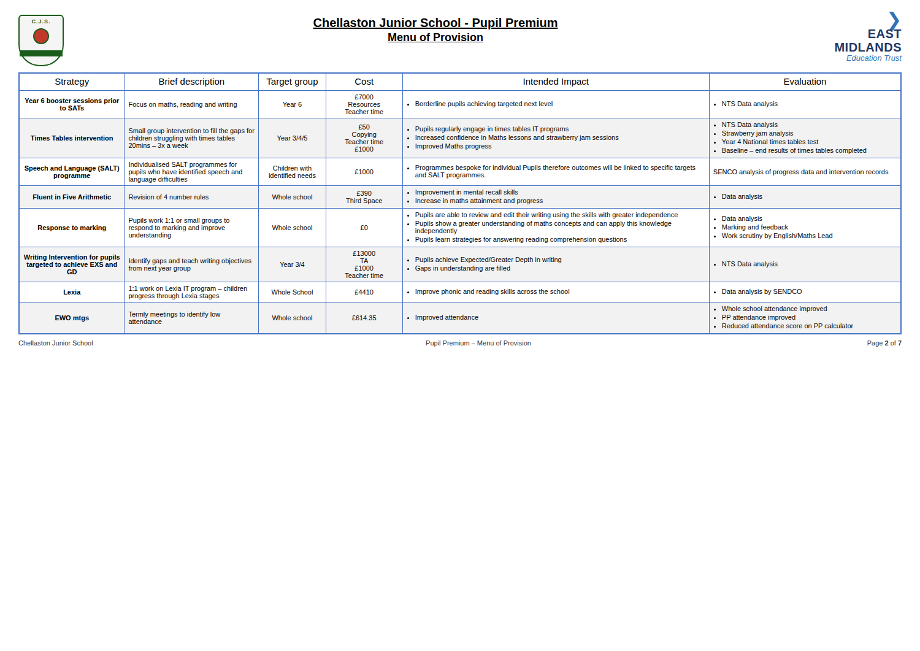C.J.S.
Chellaston Junior School - Pupil Premium
Menu of Provision
❯
EAST MIDLANDS
Education Trust
| Strategy | Brief description | Target group | Cost | Intended Impact | Evaluation |
| --- | --- | --- | --- | --- | --- |
| Year 6 booster sessions prior to SATs | Focus on maths, reading and writing | Year 6 | £7000 Resources Teacher time | Borderline pupils achieving targeted next level | NTS Data analysis |
| Times Tables intervention | Small group intervention to fill the gaps for children struggling with times tables 20mins – 3x a week | Year 3/4/5 | £50 Copying Teacher time £1000 | Pupils regularly engage in times tables IT programs Increased confidence in Maths lessons and strawberry jam sessions Improved Maths progress | NTS Data analysis Strawberry jam analysis Year 4 National times tables test Baseline – end results of times tables completed |
| Speech and Language (SALT) programme | Individualised SALT programmes for pupils who have identified speech and language difficulties | Children with identified needs | £1000 | Programmes bespoke for individual Pupils therefore outcomes will be linked to specific targets and SALT programmes. | SENCO analysis of progress data and intervention records |
| Fluent in Five Arithmetic | Revision of 4 number rules | Whole school | £390 Third Space | Improvement in mental recall skills Increase in maths attainment and progress | Data analysis |
| Response to marking | Pupils work 1:1 or small groups to respond to marking and improve understanding | Whole school | £0 | Pupils are able to review and edit their writing using the skills with greater independence Pupils show a greater understanding of maths concepts and can apply this knowledge independently Pupils learn strategies for answering reading comprehension questions | Data analysis Marking and feedback Work scrutiny by English/Maths Lead |
| Writing Intervention for pupils targeted to achieve EXS and GD | Identify gaps and teach writing objectives from next year group | Year 3/4 | £13000 TA £1000 Teacher time | Pupils achieve Expected/Greater Depth in writing Gaps in understanding are filled | NTS Data analysis |
| Lexia | 1:1 work on Lexia IT program – children progress through Lexia stages | Whole School | £4410 | Improve phonic and reading skills across the school | Data analysis by SENDCO |
| EWO mtgs | Termly meetings to identify low attendance | Whole school | £614.35 | Improved attendance | Whole school attendance improved PP attendance improved Reduced attendance score on PP calculator |
Chellaston Junior School
Pupil Premium – Menu of Provision
Page 2 of 7